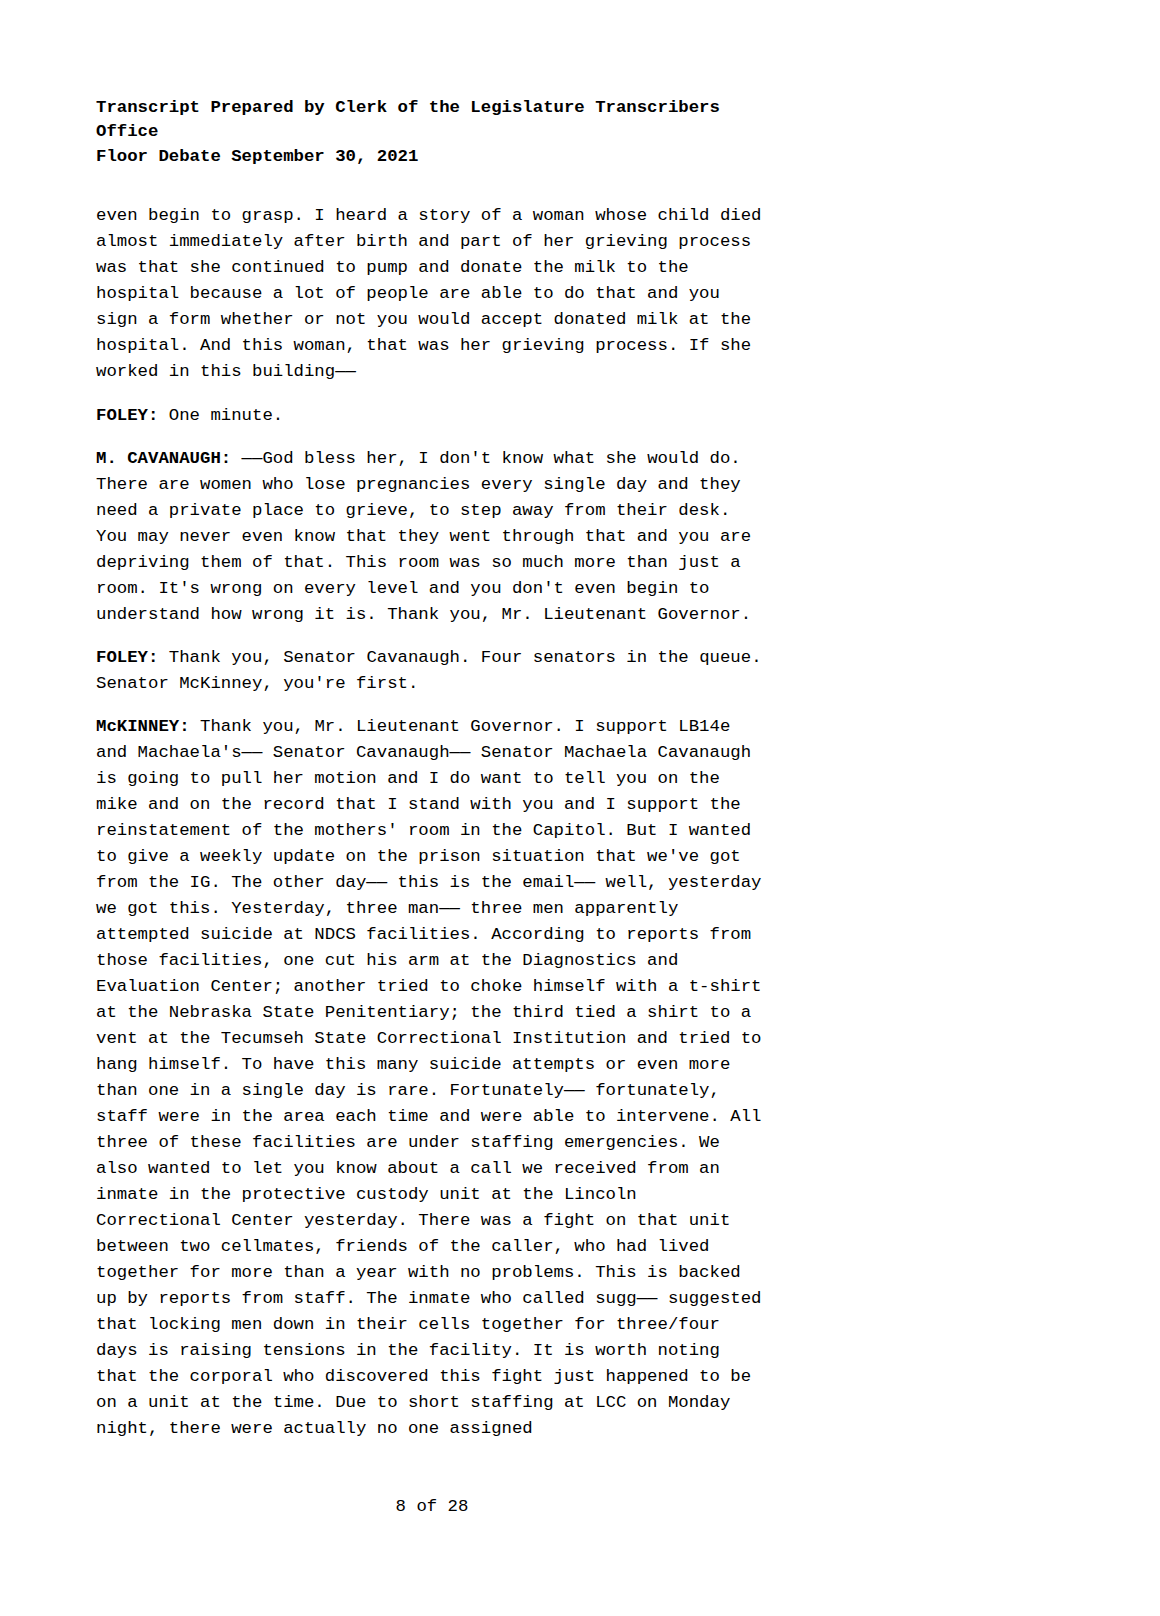Transcript Prepared by Clerk of the Legislature Transcribers Office
Floor Debate September 30, 2021
even begin to grasp. I heard a story of a woman whose child died almost immediately after birth and part of her grieving process was that she continued to pump and donate the milk to the hospital because a lot of people are able to do that and you sign a form whether or not you would accept donated milk at the hospital. And this woman, that was her grieving process. If she worked in this building——
FOLEY: One minute.
M. CAVANAUGH: ——God bless her, I don't know what she would do. There are women who lose pregnancies every single day and they need a private place to grieve, to step away from their desk. You may never even know that they went through that and you are depriving them of that. This room was so much more than just a room. It's wrong on every level and you don't even begin to understand how wrong it is. Thank you, Mr. Lieutenant Governor.
FOLEY: Thank you, Senator Cavanaugh. Four senators in the queue. Senator McKinney, you're first.
McKINNEY: Thank you, Mr. Lieutenant Governor. I support LB14e and Machaela's—— Senator Cavanaugh—— Senator Machaela Cavanaugh is going to pull her motion and I do want to tell you on the mike and on the record that I stand with you and I support the reinstatement of the mothers' room in the Capitol. But I wanted to give a weekly update on the prison situation that we've got from the IG. The other day—— this is the email—— well, yesterday we got this. Yesterday, three man—— three men apparently attempted suicide at NDCS facilities. According to reports from those facilities, one cut his arm at the Diagnostics and Evaluation Center; another tried to choke himself with a t-shirt at the Nebraska State Penitentiary; the third tied a shirt to a vent at the Tecumseh State Correctional Institution and tried to hang himself. To have this many suicide attempts or even more than one in a single day is rare. Fortunately—— fortunately, staff were in the area each time and were able to intervene. All three of these facilities are under staffing emergencies. We also wanted to let you know about a call we received from an inmate in the protective custody unit at the Lincoln Correctional Center yesterday. There was a fight on that unit between two cellmates, friends of the caller, who had lived together for more than a year with no problems. This is backed up by reports from staff. The inmate who called sugg—— suggested that locking men down in their cells together for three/four days is raising tensions in the facility. It is worth noting that the corporal who discovered this fight just happened to be on a unit at the time. Due to short staffing at LCC on Monday night, there were actually no one assigned
8 of 28